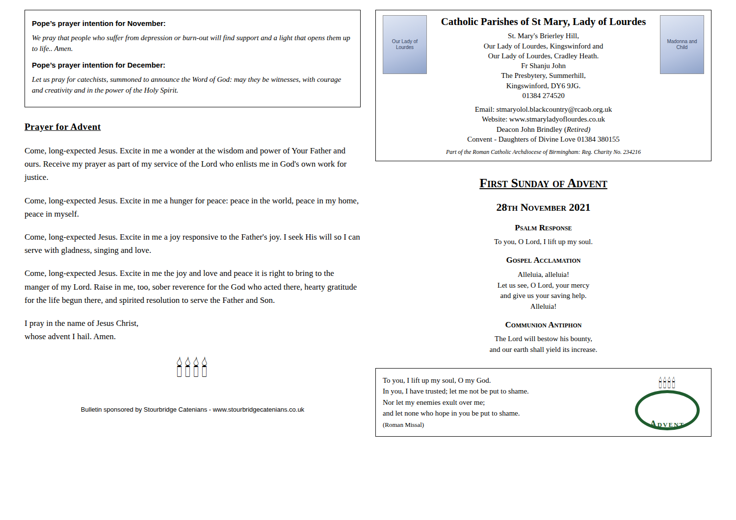Pope’s prayer intention for November:
We pray that people who suffer from depression or burn-out will find support and a light that opens them up to life.. Amen.
Pope’s prayer intention for December:
Let us pray for catechists, summoned to announce the Word of God: may they be witnesses, with courage and creativity and in the power of the Holy Spirit.
Prayer for Advent
Come, long-expected Jesus. Excite in me a wonder at the wisdom and power of Your Father and ours. Receive my prayer as part of my service of the Lord who enlists me in God's own work for justice.
Come, long-expected Jesus. Excite in me a hunger for peace: peace in the world, peace in my home, peace in myself.
Come, long-expected Jesus. Excite in me a joy responsive to the Father's joy. I seek His will so I can serve with gladness, singing and love.
Come, long-expected Jesus. Excite in me the joy and love and peace it is right to bring to the manger of my Lord. Raise in me, too, sober reverence for the God who acted there, hearty gratitude for the life begun there, and spirited resolution to serve the Father and Son.
I pray in the name of Jesus Christ,
whose advent I hail. Amen.
🕯🕯🕯🕯
Bulletin sponsored by Stourbridge Catenians - www.stourbridgecatenians.co.uk
Our Lady of Lourdes
Catholic Parishes of St Mary, Lady of Lourdes
St. Mary's Brierley Hill,
Our Lady of Lourdes, Kingswinford and
Our Lady of Lourdes, Cradley Heath.
Fr Shanju John
The Presbytery, Summerhill,
Kingswinford, DY6 9JG.
01384 274520
Madonna and Child
Email: stmaryolol.blackcountry@rcaob.org.uk
Website: www.stmaryladyoflourdes.co.uk
Deacon John Brindley (Retired)
Convent - Daughters of Divine Love 01384 380155
Part of the Roman Catholic Archdiocese of Birmingham: Reg. Charity No. 234216
First Sunday of Advent
28th November 2021
Psalm Response
To you, O Lord, I lift up my soul.
Gospel Acclamation
Alleluia, alleluia!
Let us see, O Lord, your mercy
and give us your saving help.
Alleluia!
Communion Antiphon
The Lord will bestow his bounty,
and our earth shall yield its increase.
To you, I lift up my soul, O my God.
In you, I have trusted; let me not be put to shame.
Nor let my enemies exult over me;
and let none who hope in you be put to shame.
(Roman Missal)
🕯🕯🕯🕯
Advent